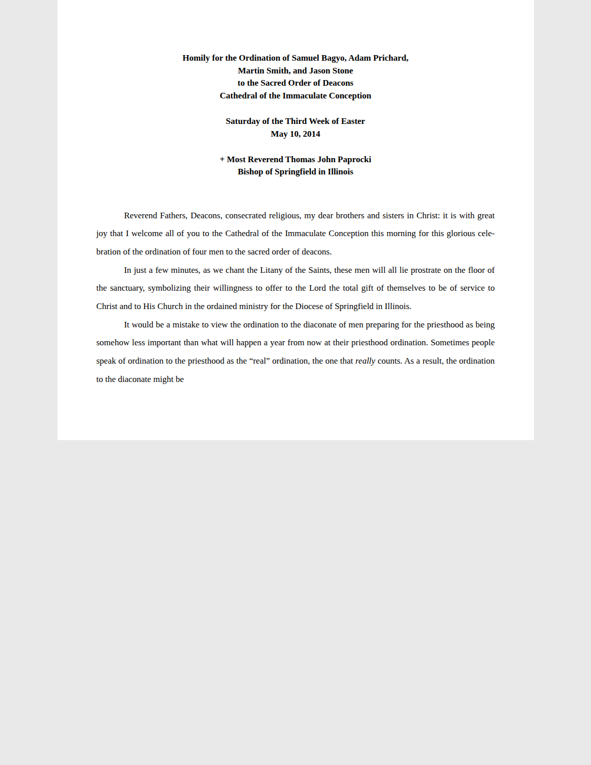Homily for the Ordination of Samuel Bagyo, Adam Prichard,
Martin Smith, and Jason Stone
to the Sacred Order of Deacons
Cathedral of the Immaculate Conception
Saturday of the Third Week of Easter
May 10, 2014
+ Most Reverend Thomas John Paprocki
Bishop of Springfield in Illinois
Reverend Fathers, Deacons, consecrated religious, my dear brothers and sisters in Christ: it is with great joy that I welcome all of you to the Cathedral of the Immaculate Conception this morning for this glorious celebration of the ordination of four men to the sacred order of deacons.
In just a few minutes, as we chant the Litany of the Saints, these men will all lie prostrate on the floor of the sanctuary, symbolizing their willingness to offer to the Lord the total gift of themselves to be of service to Christ and to His Church in the ordained ministry for the Diocese of Springfield in Illinois.
It would be a mistake to view the ordination to the diaconate of men preparing for the priesthood as being somehow less important than what will happen a year from now at their priesthood ordination. Sometimes people speak of ordination to the priesthood as the “real” ordination, the one that really counts. As a result, the ordination to the diaconate might be